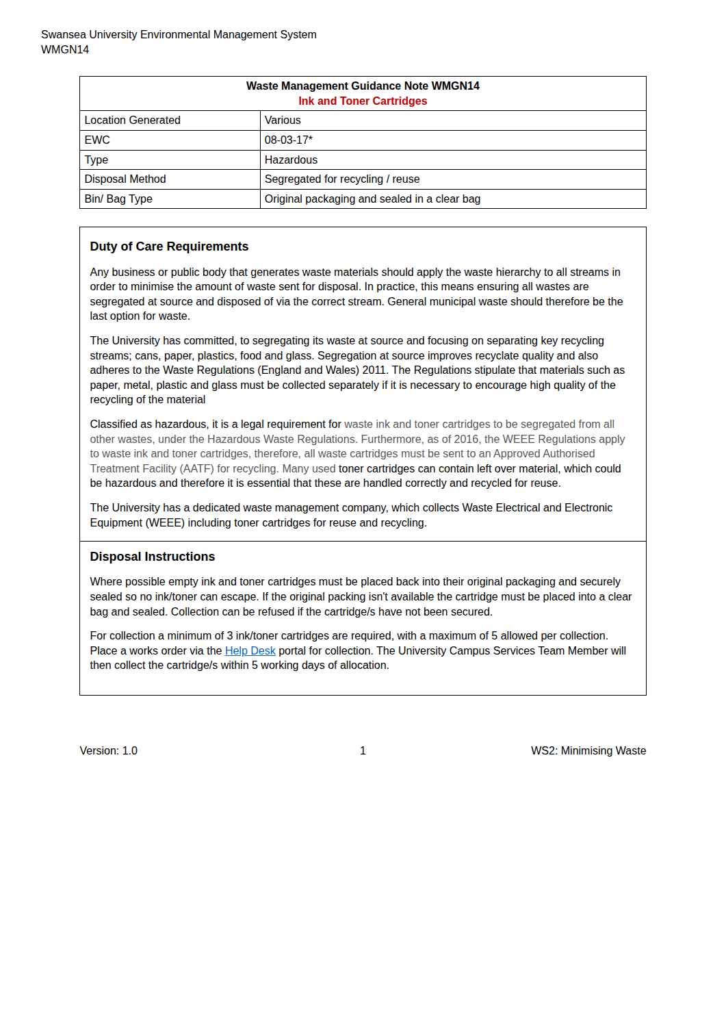Swansea University Environmental Management System
WMGN14
| Waste Management Guidance Note WMGN14 Ink and Toner Cartridges |
| --- |
| Location Generated | Various |
| EWC | 08-03-17* |
| Type | Hazardous |
| Disposal Method | Segregated for recycling / reuse |
| Bin/ Bag Type | Original packaging and sealed in a clear bag |
Duty of Care Requirements
Any business or public body that generates waste materials should apply the waste hierarchy to all streams in order to minimise the amount of waste sent for disposal. In practice, this means ensuring all wastes are segregated at source and disposed of via the correct stream. General municipal waste should therefore be the last option for waste.
The University has committed, to segregating its waste at source and focusing on separating key recycling streams; cans, paper, plastics, food and glass. Segregation at source improves recyclate quality and also adheres to the Waste Regulations (England and Wales) 2011. The Regulations stipulate that materials such as paper, metal, plastic and glass must be collected separately if it is necessary to encourage high quality of the recycling of the material
Classified as hazardous, it is a legal requirement for waste ink and toner cartridges to be segregated from all other wastes, under the Hazardous Waste Regulations. Furthermore, as of 2016, the WEEE Regulations apply to waste ink and toner cartridges, therefore, all waste cartridges must be sent to an Approved Authorised Treatment Facility (AATF) for recycling. Many used toner cartridges can contain left over material, which could be hazardous and therefore it is essential that these are handled correctly and recycled for reuse.
The University has a dedicated waste management company, which collects Waste Electrical and Electronic Equipment (WEEE) including toner cartridges for reuse and recycling.
Disposal Instructions
Where possible empty ink and toner cartridges must be placed back into their original packaging and securely sealed so no ink/toner can escape. If the original packing isn't available the cartridge must be placed into a clear bag and sealed. Collection can be refused if the cartridge/s have not been secured.
For collection a minimum of 3 ink/toner cartridges are required, with a maximum of 5 allowed per collection. Place a works order via the Help Desk portal for collection. The University Campus Services Team Member will then collect the cartridge/s within 5 working days of allocation.
Version: 1.0
1
WS2: Minimising Waste